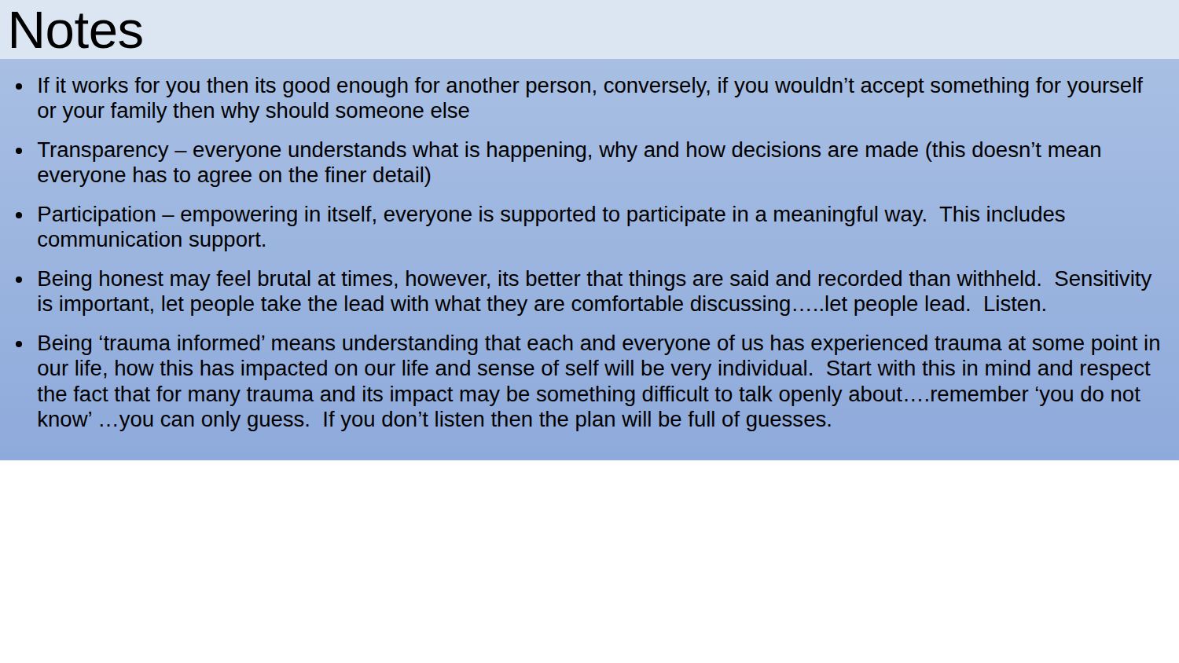Notes
If it works for you then its good enough for another person, conversely, if you wouldn’t accept something for yourself or your family then why should someone else
Transparency – everyone understands what is happening, why and how decisions are made (this doesn’t mean everyone has to agree on the finer detail)
Participation – empowering in itself, everyone is supported to participate in a meaningful way. This includes communication support.
Being honest may feel brutal at times, however, its better that things are said and recorded than withheld. Sensitivity is important, let people take the lead with what they are comfortable discussing…..let people lead. Listen.
Being ‘trauma informed’ means understanding that each and everyone of us has experienced trauma at some point in our life, how this has impacted on our life and sense of self will be very individual. Start with this in mind and respect the fact that for many trauma and its impact may be something difficult to talk openly about….remember ‘you do not know’ …you can only guess. If you don’t listen then the plan will be full of guesses.